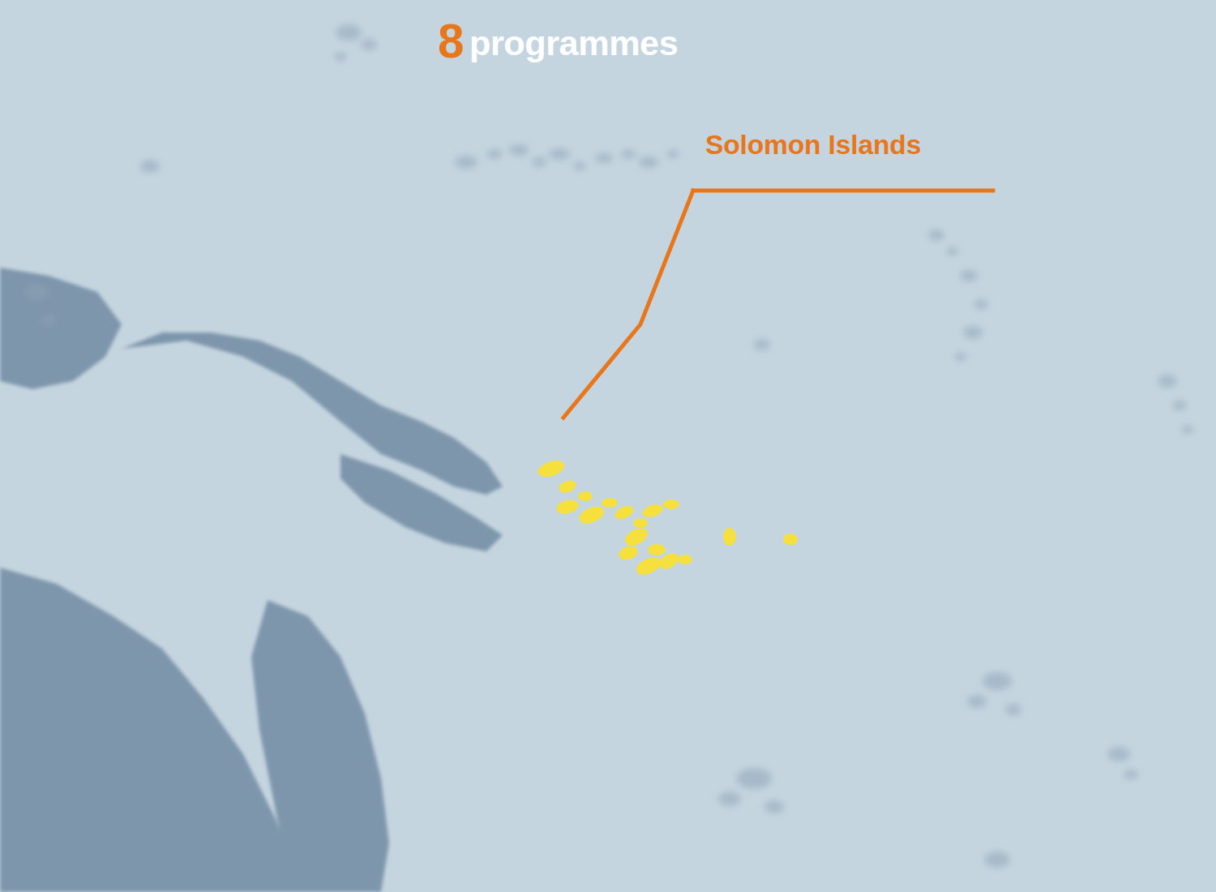8 programmes — Solomon Islands
8programmes
Solomon Islands
Map of the western Pacific highlighting the Solomon Islands, where 8 programmes are located.